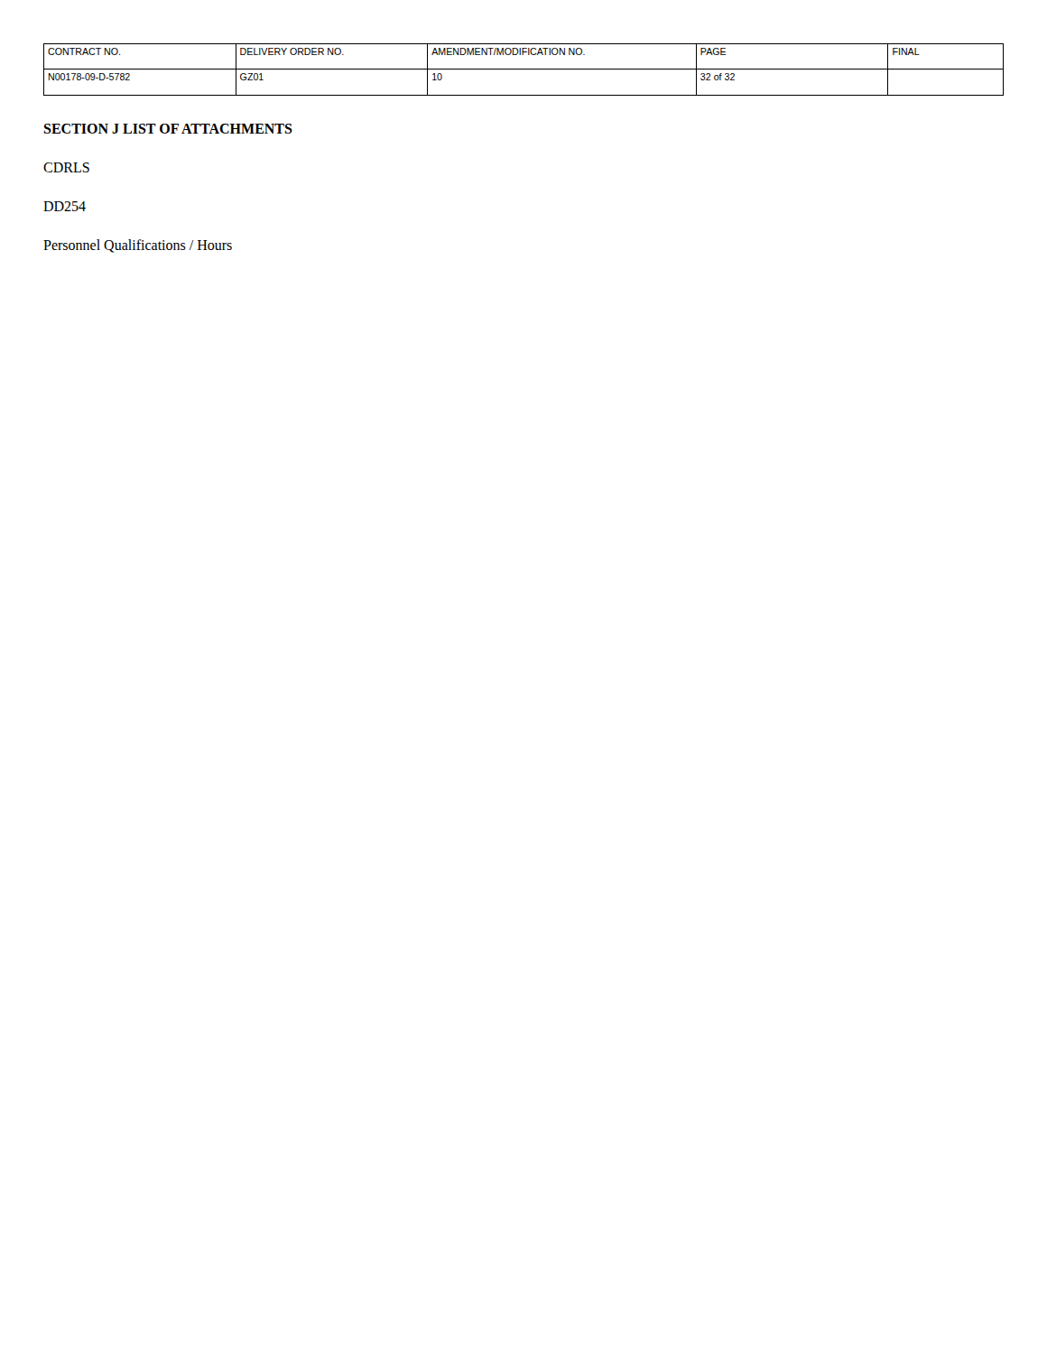| CONTRACT NO. | DELIVERY ORDER NO. | AMENDMENT/MODIFICATION NO. | PAGE | FINAL |
| N00178-09-D-5782 | GZ01 | 10 | 32 of 32 | |
SECTION J LIST OF ATTACHMENTS
CDRLS
DD254
Personnel Qualifications / Hours